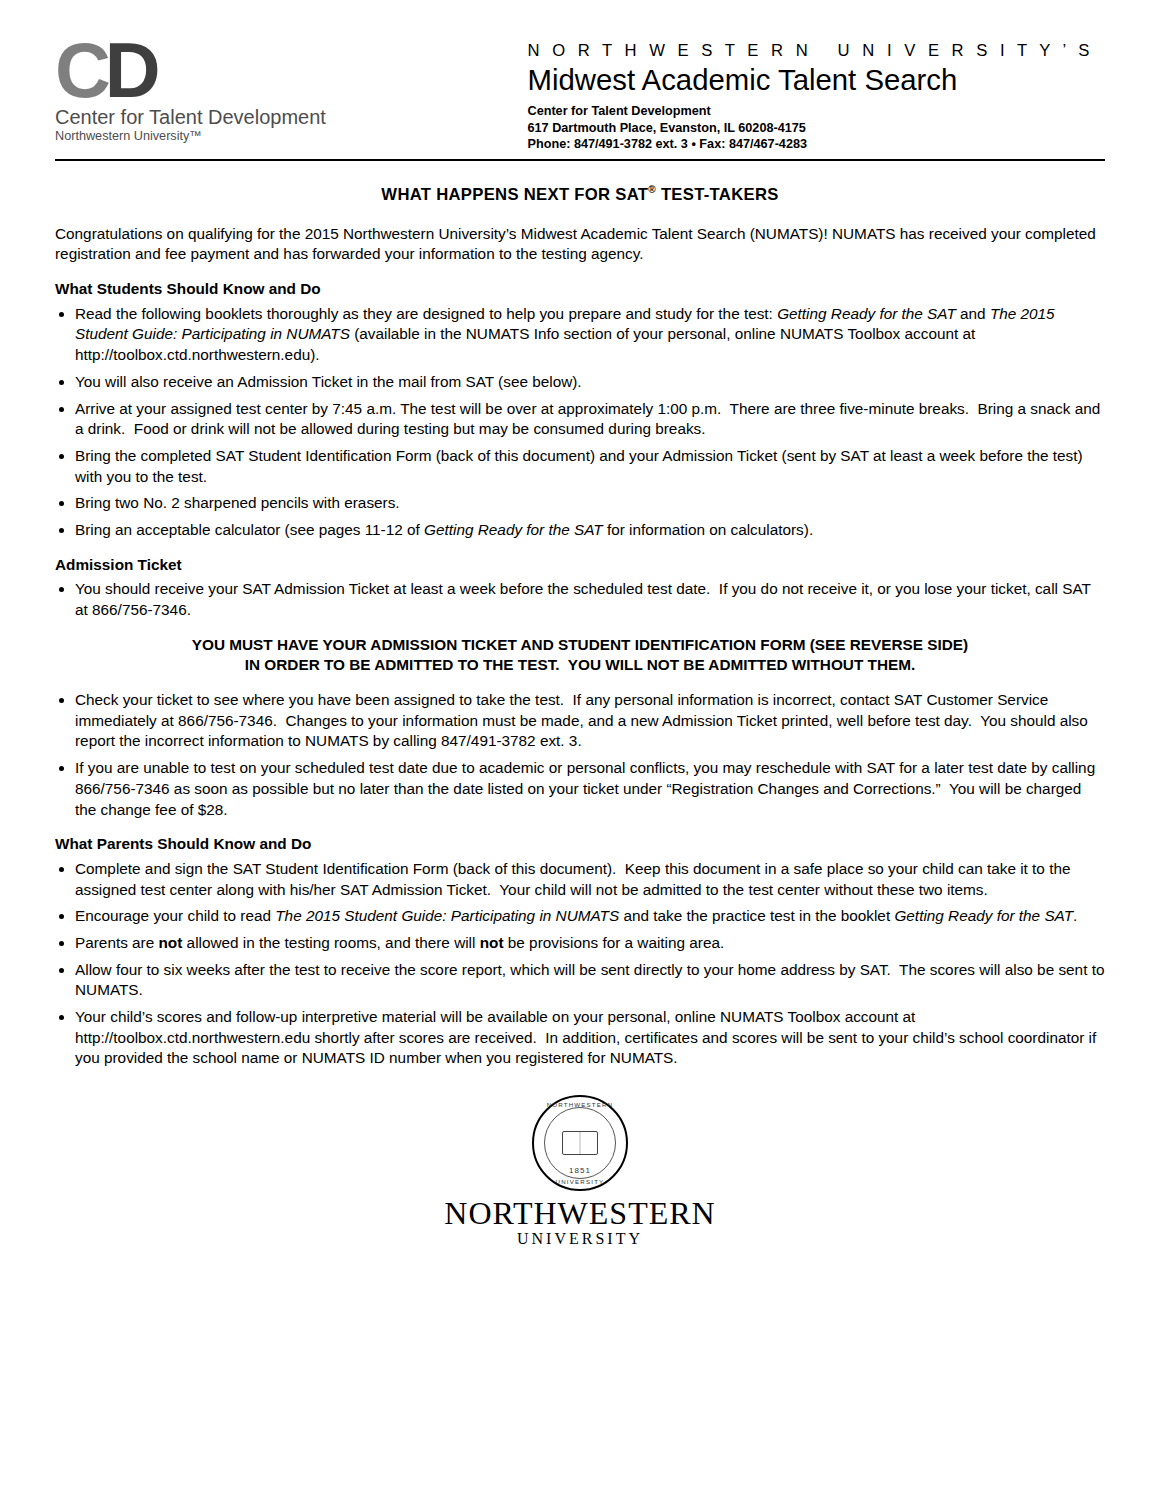CD
Center for Talent Development Northwestern University™
N O R T H W E S T E R N U N I V E R S I T Y ’ S
Midwest Academic Talent Search
Center for Talent Development
617 Dartmouth Place, Evanston, IL 60208-4175
Phone: 847/491-3782 ext. 3 • Fax: 847/467-4283
WHAT HAPPENS NEXT FOR SAT® TEST-TAKERS
Congratulations on qualifying for the 2015 Northwestern University’s Midwest Academic Talent Search (NUMATS)! NUMATS has received your completed registration and fee payment and has forwarded your information to the testing agency.
What Students Should Know and Do
Read the following booklets thoroughly as they are designed to help you prepare and study for the test: Getting Ready for the SAT and The 2015 Student Guide: Participating in NUMATS (available in the NUMATS Info section of your personal, online NUMATS Toolbox account at http://toolbox.ctd.northwestern.edu).
You will also receive an Admission Ticket in the mail from SAT (see below).
Arrive at your assigned test center by 7:45 a.m. The test will be over at approximately 1:00 p.m. There are three five-minute breaks. Bring a snack and a drink. Food or drink will not be allowed during testing but may be consumed during breaks.
Bring the completed SAT Student Identification Form (back of this document) and your Admission Ticket (sent by SAT at least a week before the test) with you to the test.
Bring two No. 2 sharpened pencils with erasers.
Bring an acceptable calculator (see pages 11-12 of Getting Ready for the SAT for information on calculators).
Admission Ticket
You should receive your SAT Admission Ticket at least a week before the scheduled test date. If you do not receive it, or you lose your ticket, call SAT at 866/756-7346.
YOU MUST HAVE YOUR ADMISSION TICKET AND STUDENT IDENTIFICATION FORM (SEE REVERSE SIDE)
IN ORDER TO BE ADMITTED TO THE TEST. YOU WILL NOT BE ADMITTED WITHOUT THEM.
Check your ticket to see where you have been assigned to take the test. If any personal information is incorrect, contact SAT Customer Service immediately at 866/756-7346. Changes to your information must be made, and a new Admission Ticket printed, well before test day. You should also report the incorrect information to NUMATS by calling 847/491-3782 ext. 3.
If you are unable to test on your scheduled test date due to academic or personal conflicts, you may reschedule with SAT for a later test date by calling 866/756-7346 as soon as possible but no later than the date listed on your ticket under “Registration Changes and Corrections.” You will be charged the change fee of $28.
What Parents Should Know and Do
Complete and sign the SAT Student Identification Form (back of this document). Keep this document in a safe place so your child can take it to the assigned test center along with his/her SAT Admission Ticket. Your child will not be admitted to the test center without these two items.
Encourage your child to read The 2015 Student Guide: Participating in NUMATS and take the practice test in the booklet Getting Ready for the SAT.
Parents are not allowed in the testing rooms, and there will not be provisions for a waiting area.
Allow four to six weeks after the test to receive the score report, which will be sent directly to your home address by SAT. The scores will also be sent to NUMATS.
Your child’s scores and follow-up interpretive material will be available on your personal, online NUMATS Toolbox account at http://toolbox.ctd.northwestern.edu shortly after scores are received. In addition, certificates and scores will be sent to your child’s school coordinator if you provided the school name or NUMATS ID number when you registered for NUMATS.
NORTHWESTERN
1851
UNIVERSITY
NORTHWESTERN UNIVERSITY